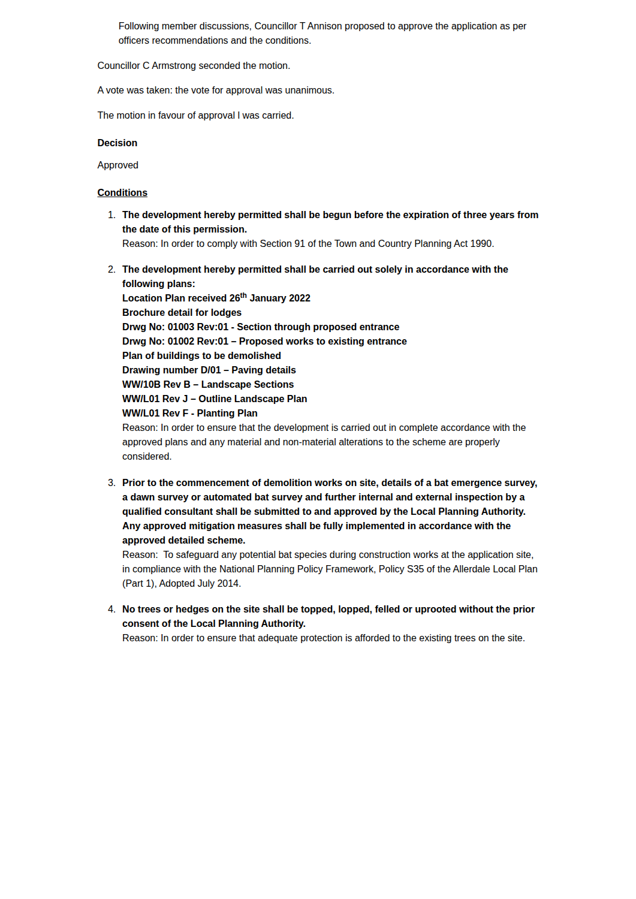Following member discussions, Councillor T Annison proposed to approve the application as per officers recommendations and the conditions.
Councillor C Armstrong seconded the motion.
A vote was taken: the vote for approval was unanimous.
The motion in favour of approval l was carried.
Decision
Approved
Conditions
The development hereby permitted shall be begun before the expiration of three years from the date of this permission.
Reason: In order to comply with Section 91 of the Town and Country Planning Act 1990.
The development hereby permitted shall be carried out solely in accordance with the following plans:
Location Plan received 26th January 2022
Brochure detail for lodges
Drwg No: 01003 Rev:01 - Section through proposed entrance
Drwg No: 01002 Rev:01 – Proposed works to existing entrance
Plan of buildings to be demolished
Drawing number D/01 – Paving details
WW/10B Rev B – Landscape Sections
WW/L01 Rev J – Outline Landscape Plan
WW/L01 Rev F - Planting Plan
Reason: In order to ensure that the development is carried out in complete accordance with the approved plans and any material and non-material alterations to the scheme are properly considered.
Prior to the commencement of demolition works on site, details of a bat emergence survey, a dawn survey or automated bat survey and further internal and external inspection by a qualified consultant shall be submitted to and approved by the Local Planning Authority. Any approved mitigation measures shall be fully implemented in accordance with the approved detailed scheme.
Reason: To safeguard any potential bat species during construction works at the application site, in compliance with the National Planning Policy Framework, Policy S35 of the Allerdale Local Plan (Part 1), Adopted July 2014.
No trees or hedges on the site shall be topped, lopped, felled or uprooted without the prior consent of the Local Planning Authority.
Reason: In order to ensure that adequate protection is afforded to the existing trees on the site.